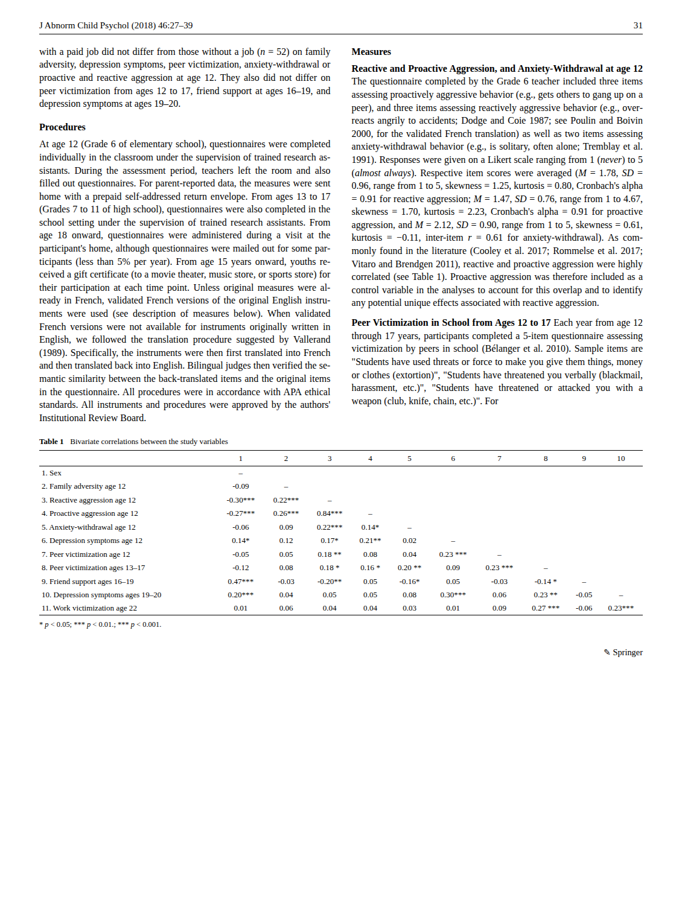J Abnorm Child Psychol (2018) 46:27–39 31
with a paid job did not differ from those without a job (n = 52) on family adversity, depression symptoms, peer victimization, anxiety-withdrawal or proactive and reactive aggression at age 12. They also did not differ on peer victimization from ages 12 to 17, friend support at ages 16–19, and depression symptoms at ages 19–20.
Procedures
At age 12 (Grade 6 of elementary school), questionnaires were completed individually in the classroom under the supervision of trained research assistants. During the assessment period, teachers left the room and also filled out questionnaires. For parent-reported data, the measures were sent home with a prepaid self-addressed return envelope. From ages 13 to 17 (Grades 7 to 11 of high school), questionnaires were also completed in the school setting under the supervision of trained research assistants. From age 18 onward, questionnaires were administered during a visit at the participant's home, although questionnaires were mailed out for some participants (less than 5% per year). From age 15 years onward, youths received a gift certificate (to a movie theater, music store, or sports store) for their participation at each time point. Unless original measures were already in French, validated French versions of the original English instruments were used (see description of measures below). When validated French versions were not available for instruments originally written in English, we followed the translation procedure suggested by Vallerand (1989). Specifically, the instruments were then first translated into French and then translated back into English. Bilingual judges then verified the semantic similarity between the back-translated items and the original items in the questionnaire. All procedures were in accordance with APA ethical standards. All instruments and procedures were approved by the authors' Institutional Review Board.
Measures
Reactive and Proactive Aggression, and Anxiety-Withdrawal at age 12 The questionnaire completed by the Grade 6 teacher included three items assessing proactively aggressive behavior (e.g., gets others to gang up on a peer), and three items assessing reactively aggressive behavior (e.g., overreacts angrily to accidents; Dodge and Coie 1987; see Poulin and Boivin 2000, for the validated French translation) as well as two items assessing anxiety-withdrawal behavior (e.g., is solitary, often alone; Tremblay et al. 1991). Responses were given on a Likert scale ranging from 1 (never) to 5 (almost always). Respective item scores were averaged (M = 1.78, SD = 0.96, range from 1 to 5, skewness = 1.25, kurtosis = 0.80, Cronbach's alpha = 0.91 for reactive aggression; M = 1.47, SD = 0.76, range from 1 to 4.67, skewness = 1.70, kurtosis = 2.23, Cronbach's alpha = 0.91 for proactive aggression, and M = 2.12, SD = 0.90, range from 1 to 5, skewness = 0.61, kurtosis = −0.11, inter-item r = 0.61 for anxiety-withdrawal). As commonly found in the literature (Cooley et al. 2017; Rommelse et al. 2017; Vitaro and Brendgen 2011), reactive and proactive aggression were highly correlated (see Table 1). Proactive aggression was therefore included as a control variable in the analyses to account for this overlap and to identify any potential unique effects associated with reactive aggression.
Peer Victimization in School from Ages 12 to 17 Each year from age 12 through 17 years, participants completed a 5-item questionnaire assessing victimization by peers in school (Bélanger et al. 2010). Sample items are "Students have used threats or force to make you give them things, money or clothes (extortion)", "Students have threatened you verbally (blackmail, harassment, etc.)", "Students have threatened or attacked you with a weapon (club, knife, chain, etc.)". For
Table 1 Bivariate correlations between the study variables
| | 1 | 2 | 3 | 4 | 5 | 6 | 7 | 8 | 9 | 10 |
| --- | --- | --- | --- | --- | --- | --- | --- | --- | --- | --- |
| 1. Sex | – | | | | | | | | | |
| 2. Family adversity age 12 | -0.09 | – | | | | | | | | |
| 3. Reactive aggression age 12 | -0.30*** | 0.22*** | – | | | | | | | |
| 4. Proactive aggression age 12 | -0.27*** | 0.26*** | 0.84*** | – | | | | | | |
| 5. Anxiety-withdrawal age 12 | -0.06 | 0.09 | 0.22*** | 0.14* | – | | | | | |
| 6. Depression symptoms age 12 | 0.14* | 0.12 | 0.17* | 0.21** | 0.02 | – | | | | |
| 7. Peer victimization age 12 | -0.05 | 0.05 | 0.18 ** | 0.08 | 0.04 | 0.23 *** | – | | | |
| 8. Peer victimization ages 13–17 | -0.12 | 0.08 | 0.18 * | 0.16 * | 0.20 ** | 0.09 | 0.23 *** | – | | |
| 9. Friend support ages 16–19 | 0.47*** | -0.03 | -0.20** | 0.05 | -0.16* | 0.05 | -0.03 | -0.14 * | – | |
| 10. Depression symptoms ages 19–20 | 0.20*** | 0.04 | 0.05 | 0.05 | 0.08 | 0.30*** | 0.06 | 0.23 ** | -0.05 | – |
| 11. Work victimization age 22 | 0.01 | 0.06 | 0.04 | 0.04 | 0.03 | 0.01 | 0.09 | 0.27 *** | -0.06 | 0.23*** |
* p < 0.05; *** p < 0.01.; *** p < 0.001.
✎ Springer